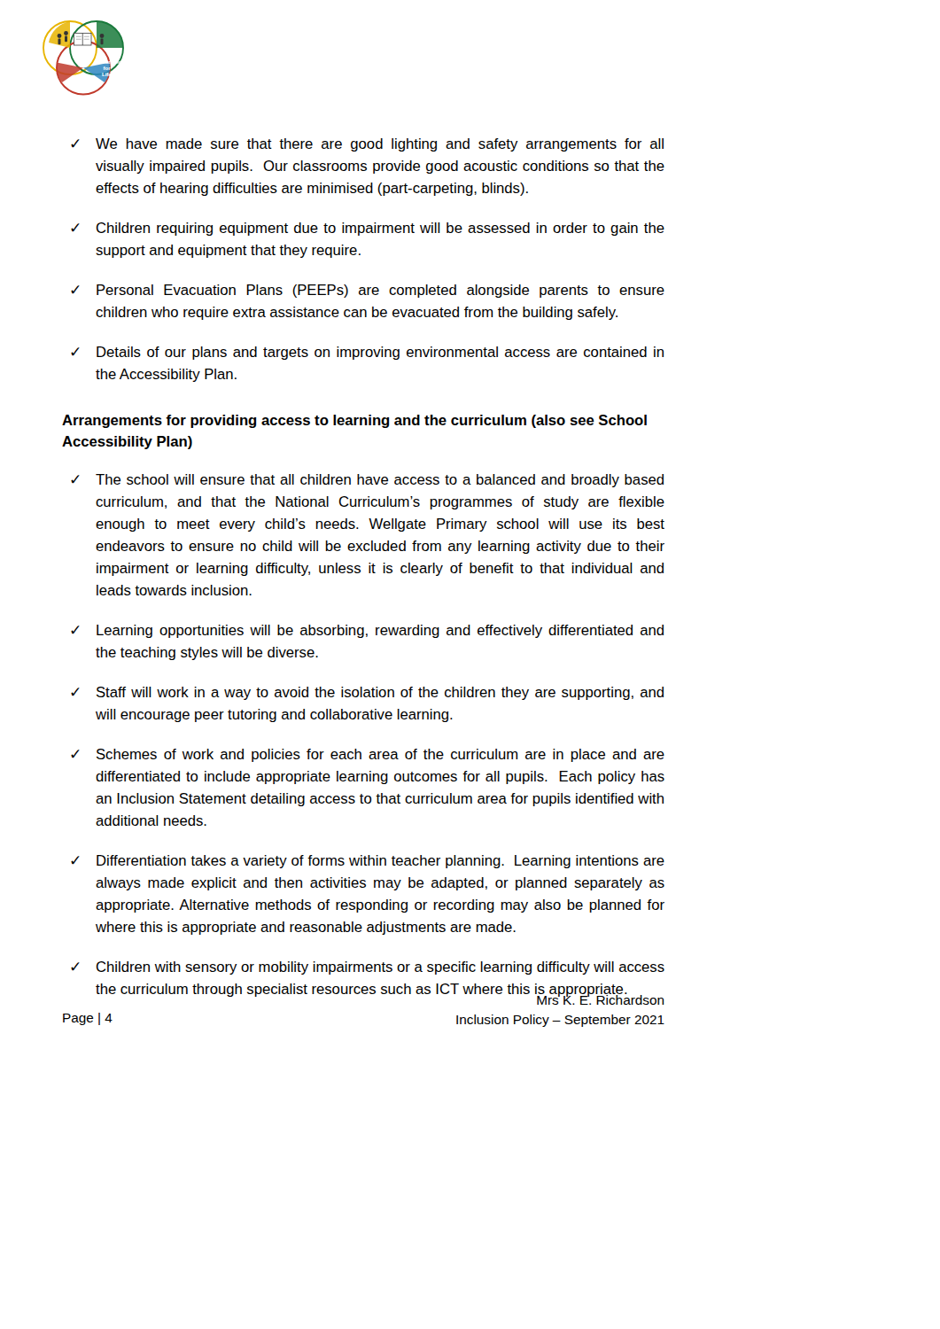Learning for Life
We have made sure that there are good lighting and safety arrangements for all visually impaired pupils. Our classrooms provide good acoustic conditions so that the effects of hearing difficulties are minimised (part-carpeting, blinds).
Children requiring equipment due to impairment will be assessed in order to gain the support and equipment that they require.
Personal Evacuation Plans (PEEPs) are completed alongside parents to ensure children who require extra assistance can be evacuated from the building safely.
Details of our plans and targets on improving environmental access are contained in the Accessibility Plan.
Arrangements for providing access to learning and the curriculum (also see School Accessibility Plan)
The school will ensure that all children have access to a balanced and broadly based curriculum, and that the National Curriculum’s programmes of study are flexible enough to meet every child’s needs. Wellgate Primary school will use its best endeavors to ensure no child will be excluded from any learning activity due to their impairment or learning difficulty, unless it is clearly of benefit to that individual and leads towards inclusion.
Learning opportunities will be absorbing, rewarding and effectively differentiated and the teaching styles will be diverse.
Staff will work in a way to avoid the isolation of the children they are supporting, and will encourage peer tutoring and collaborative learning.
Schemes of work and policies for each area of the curriculum are in place and are differentiated to include appropriate learning outcomes for all pupils. Each policy has an Inclusion Statement detailing access to that curriculum area for pupils identified with additional needs.
Differentiation takes a variety of forms within teacher planning. Learning intentions are always made explicit and then activities may be adapted, or planned separately as appropriate. Alternative methods of responding or recording may also be planned for where this is appropriate and reasonable adjustments are made.
Children with sensory or mobility impairments or a specific learning difficulty will access the curriculum through specialist resources such as ICT where this is appropriate.
Page | 4
Mrs K. E. Richardson
Inclusion Policy – September 2021